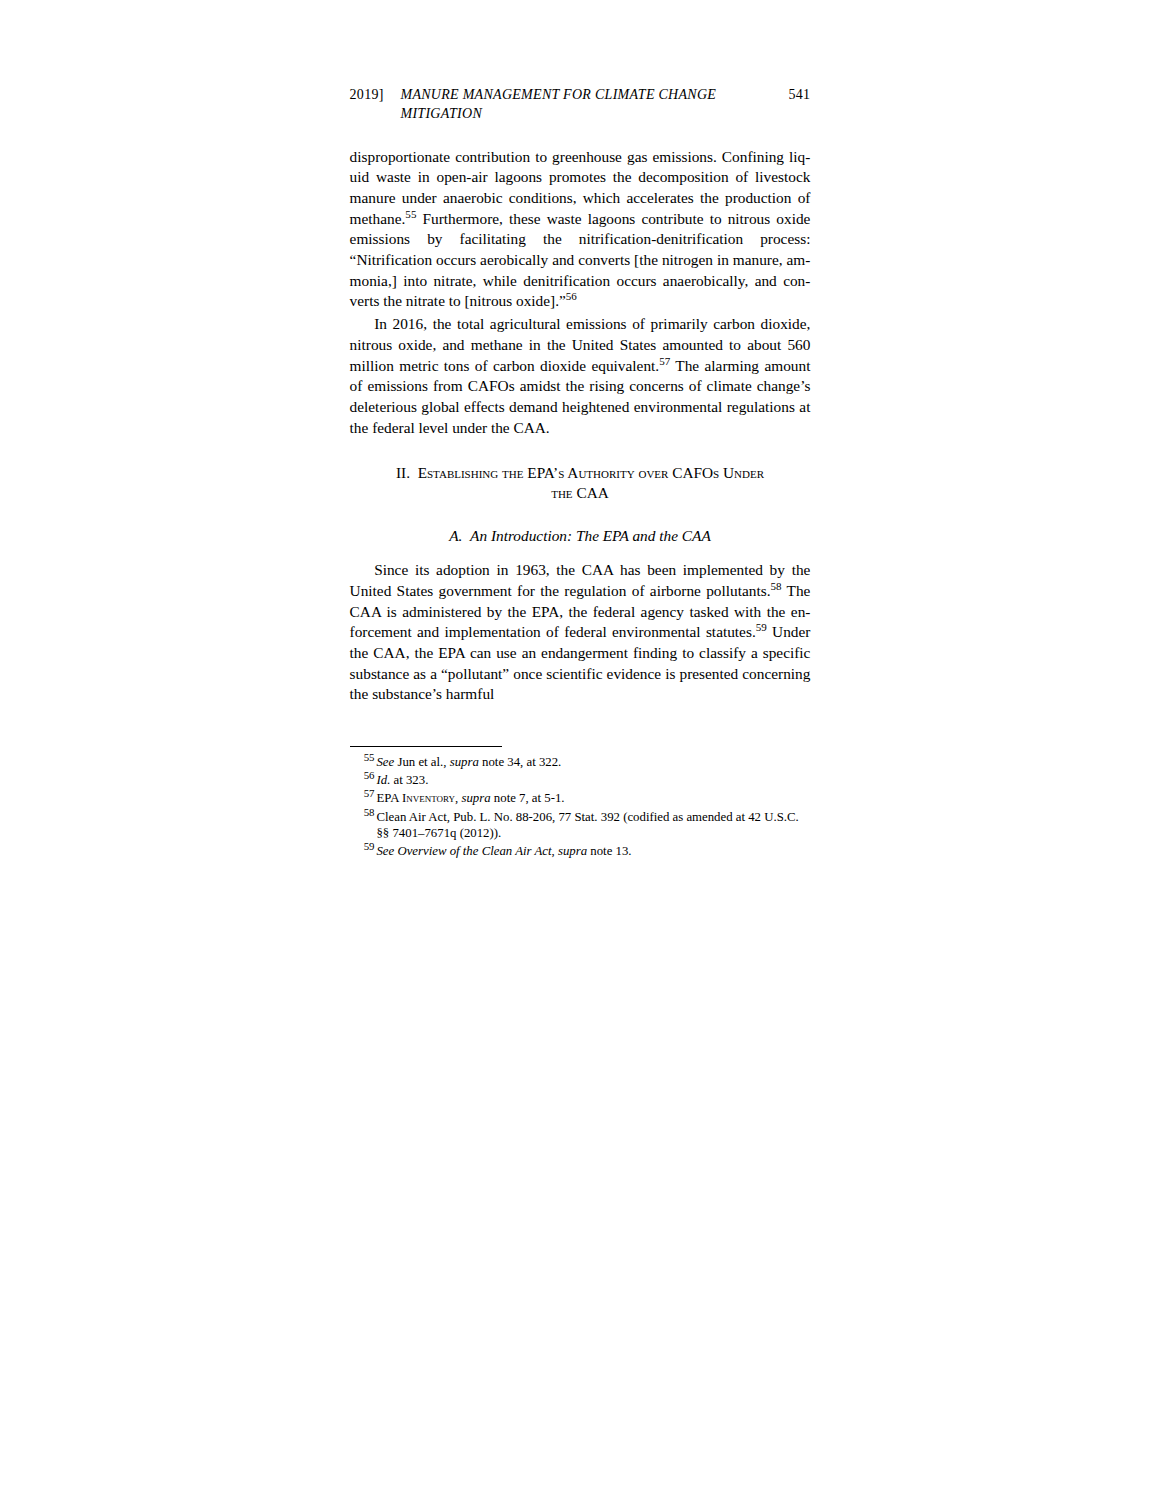2019] MANURE MANAGEMENT FOR CLIMATE CHANGE MITIGATION 541
disproportionate contribution to greenhouse gas emissions. Confining liquid waste in open-air lagoons promotes the decomposition of livestock manure under anaerobic conditions, which accelerates the production of methane.55 Furthermore, these waste lagoons contribute to nitrous oxide emissions by facilitating the nitrification-denitrification process: “Nitrification occurs aerobically and converts [the nitrogen in manure, ammonia,] into nitrate, while denitrification occurs anaerobically, and converts the nitrate to [nitrous oxide].”56
In 2016, the total agricultural emissions of primarily carbon dioxide, nitrous oxide, and methane in the United States amounted to about 560 million metric tons of carbon dioxide equivalent.57 The alarming amount of emissions from CAFOs amidst the rising concerns of climate change’s deleterious global effects demand heightened environmental regulations at the federal level under the CAA.
II. Establishing the EPA’s Authority over CAFOs Underthe CAA
A. An Introduction: The EPA and the CAA
Since its adoption in 1963, the CAA has been implemented by the United States government for the regulation of airborne pollutants.58 The CAA is administered by the EPA, the federal agency tasked with the enforcement and implementation of federal environmental statutes.59 Under the CAA, the EPA can use an endangerment finding to classify a specific substance as a “pollutant” once scientific evidence is presented concerning the substance’s harmful
55
See Jun et al., supra note 34, at 322.
56
Id. at 323.
57
EPA Inventory, supra note 7, at 5-1.
58
Clean Air Act, Pub. L. No. 88-206, 77 Stat. 392 (codified as amended at 42 U.S.C. §§ 7401–7671q (2012)).
59
See Overview of the Clean Air Act, supra note 13.